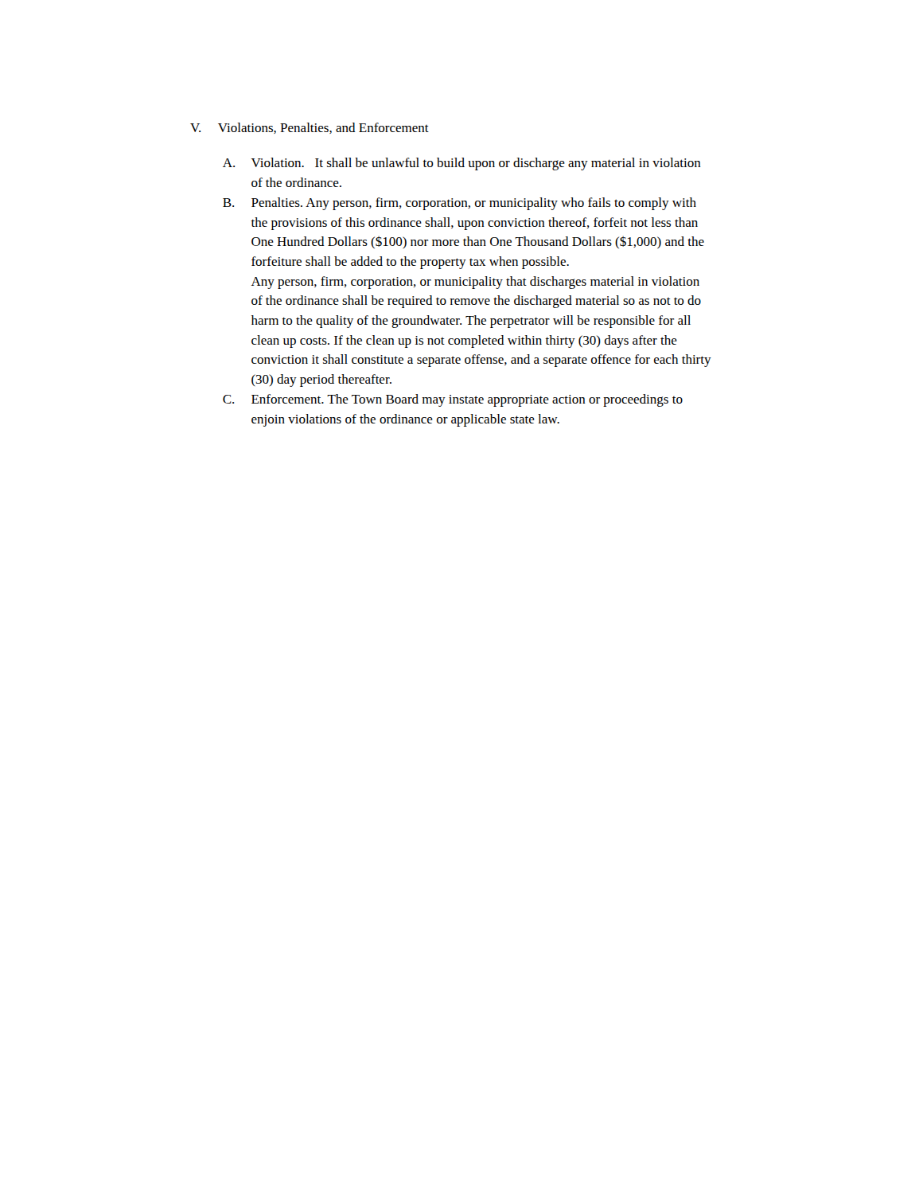V. Violations, Penalties, and Enforcement
A. Violation. It shall be unlawful to build upon or discharge any material in violation of the ordinance.
B.
Penalties. Any person, firm, corporation, or municipality who fails to comply with the provisions of this ordinance shall, upon conviction thereof, forfeit not less than One Hundred Dollars ($100) nor more than One Thousand Dollars ($1,000) and the forfeiture shall be added to the property tax when possible.
Any person, firm, corporation, or municipality that discharges material in violation of the ordinance shall be required to remove the discharged material so as not to do harm to the quality of the groundwater. The perpetrator will be responsible for all clean up costs. If the clean up is not completed within thirty (30) days after the conviction it shall constitute a separate offense, and a separate offence for each thirty (30) day period thereafter.
C. Enforcement. The Town Board may instate appropriate action or proceedings to enjoin violations of the ordinance or applicable state law.